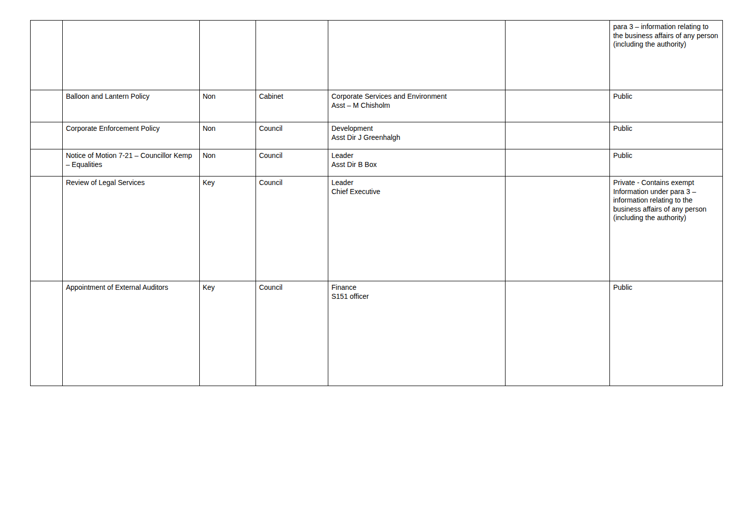| | | | | | | para 3 – information relating to the business affairs of any person (including the authority) |
| | Balloon and Lantern Policy | Non | Cabinet | Corporate Services and Environment Asst – M Chisholm | | Public |
| | Corporate Enforcement Policy | Non | Council | Development Asst Dir J Greenhalgh | | Public |
| | Notice of Motion 7-21 – Councillor Kemp – Equalities | Non | Council | Leader Asst Dir B Box | | Public |
| | Review of Legal Services | Key | Council | Leader Chief Executive | | Private - Contains exempt Information under para 3 – information relating to the business affairs of any person (including the authority) |
| | Appointment of External Auditors | Key | Council | Finance S151 officer | | Public |